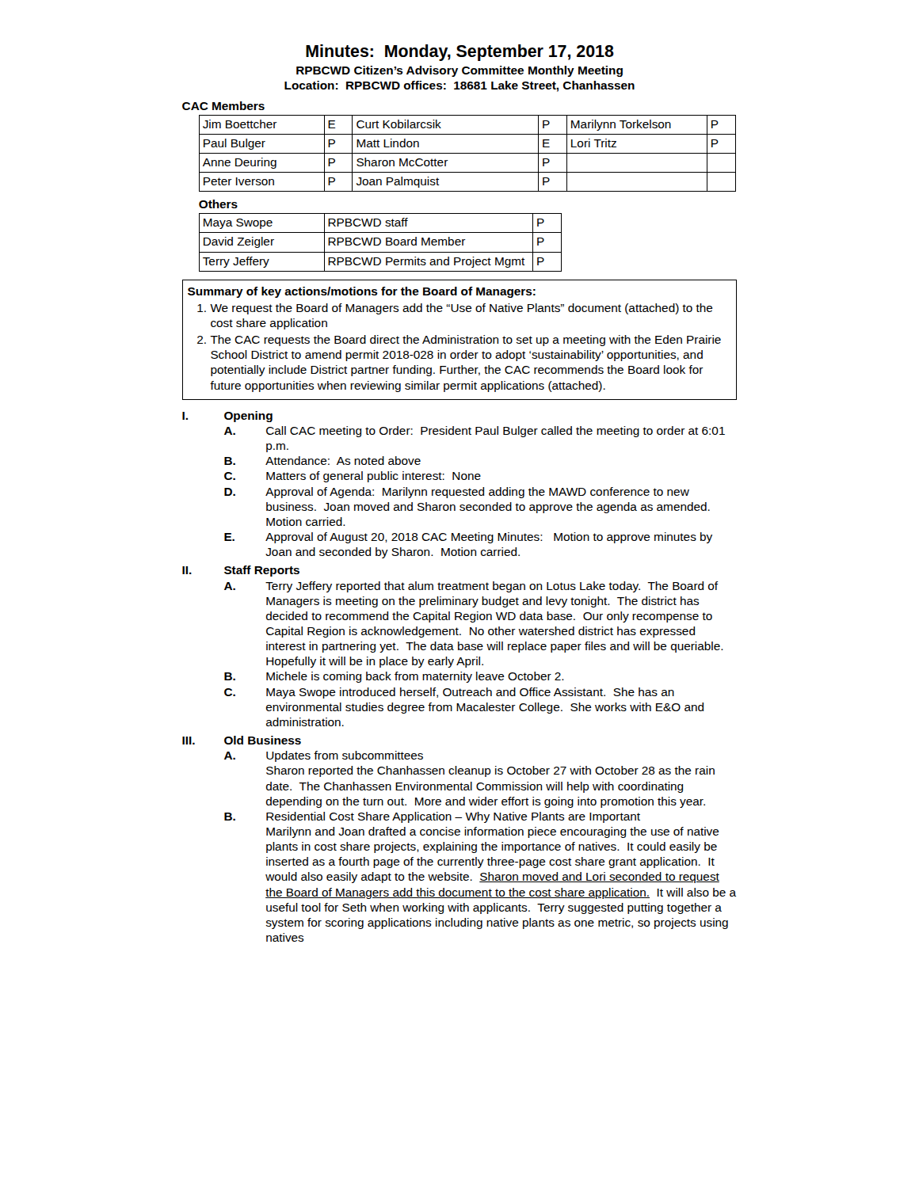Minutes: Monday, September 17, 2018
RPBCWD Citizen’s Advisory Committee Monthly Meeting
Location: RPBCWD offices: 18681 Lake Street, Chanhassen
CAC Members
| Jim Boettcher | E | Curt Kobilarcsik | P | Marilynn Torkelson | P |
| Paul Bulger | P | Matt Lindon | E | Lori Tritz | P |
| Anne Deuring | P | Sharon McCotter | P | | |
| Peter Iverson | P | Joan Palmquist | P | | |
Others
| Maya Swope | RPBCWD staff | P |
| David Zeigler | RPBCWD Board Member | P |
| Terry Jeffery | RPBCWD Permits and Project Mgmt | P |
Summary of key actions/motions for the Board of Managers:
We request the Board of Managers add the “Use of Native Plants” document (attached) to the cost share application
The CAC requests the Board direct the Administration to set up a meeting with the Eden Prairie School District to amend permit 2018-028 in order to adopt ‘sustainability’ opportunities, and potentially include District partner funding. Further, the CAC recommends the Board look for future opportunities when reviewing similar permit applications (attached).
I.
Opening
A.
Call CAC meeting to Order: President Paul Bulger called the meeting to order at 6:01 p.m.
B.
Attendance: As noted above
C.
Matters of general public interest: None
D.
Approval of Agenda: Marilynn requested adding the MAWD conference to new business. Joan moved and Sharon seconded to approve the agenda as amended. Motion carried.
E.
Approval of August 20, 2018 CAC Meeting Minutes: Motion to approve minutes by Joan and seconded by Sharon. Motion carried.
II.
Staff Reports
A.
Terry Jeffery reported that alum treatment began on Lotus Lake today. The Board of Managers is meeting on the preliminary budget and levy tonight. The district has decided to recommend the Capital Region WD data base. Our only recompense to Capital Region is acknowledgement. No other watershed district has expressed interest in partnering yet. The data base will replace paper files and will be queriable. Hopefully it will be in place by early April.
B.
Michele is coming back from maternity leave October 2.
C.
Maya Swope introduced herself, Outreach and Office Assistant. She has an environmental studies degree from Macalester College. She works with E&O and administration.
III.
Old Business
A.
Updates from subcommittees
Sharon reported the Chanhassen cleanup is October 27 with October 28 as the rain date. The Chanhassen Environmental Commission will help with coordinating depending on the turn out. More and wider effort is going into promotion this year.
B.
Residential Cost Share Application – Why Native Plants are Important
Marilynn and Joan drafted a concise information piece encouraging the use of native plants in cost share projects, explaining the importance of natives. It could easily be inserted as a fourth page of the currently three-page cost share grant application. It would also easily adapt to the website. Sharon moved and Lori seconded to request the Board of Managers add this document to the cost share application. It will also be a useful tool for Seth when working with applicants. Terry suggested putting together a system for scoring applications including native plants as one metric, so projects using natives